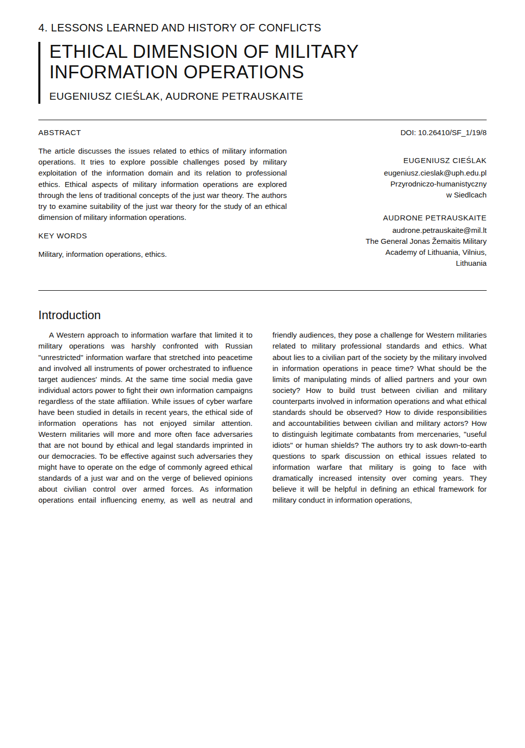4. LESSONS LEARNED AND HISTORY OF CONFLICTS
ETHICAL DIMENSION OF MILITARY INFORMATION OPERATIONS
EUGENIUSZ CIEŚLAK, AUDRONE PETRAUSKAITE
ABSTRACT
The article discusses the issues related to ethics of military information operations. It tries to explore possible challenges posed by military exploitation of the information domain and its relation to professional ethics. Ethical aspects of military information operations are explored through the lens of traditional concepts of the just war theory. The authors try to examine suitability of the just war theory for the study of an ethical dimension of military information operations.
KEY WORDS
Military, information operations, ethics.
DOI: 10.26410/SF_1/19/8
EUGENIUSZ CIEŚLAK eugeniusz.cieslak@uph.edu.pl
Przyrodniczo-humanistyczny
w Siedlcach
AUDRONE PETRAUSKAITE audrone.petrauskaite@mil.lt
The General Jonas Žemaitis Military
Academy of Lithuania, Vilnius,
Lithuania
Introduction
A Western approach to information warfare that limited it to military operations was harshly confronted with Russian "unrestricted" information warfare that stretched into peacetime and involved all instruments of power orchestrated to influence target audiences' minds. At the same time social media gave individual actors power to fight their own information campaigns regardless of the state affiliation. While issues of cyber warfare have been studied in details in recent years, the ethical side of information operations has not enjoyed similar attention. Western militaries will more and more often face adversaries that are not bound by ethical and legal standards imprinted in our democracies. To be effective against such adversaries they might have to operate on the edge of commonly agreed ethical standards of a just war and on the verge of believed opinions about civilian control over armed forces. As information operations entail influencing enemy, as well as neutral and friendly audiences, they pose a challenge for Western militaries related to military professional standards and ethics. What about lies to a civilian part of the society by the military involved in information operations in peace time? What should be the limits of manipulating minds of allied partners and your own society? How to build trust between civilian and military counterparts involved in information operations and what ethical standards should be observed? How to divide responsibilities and accountabilities between civilian and military actors? How to distinguish legitimate combatants from mercenaries, "useful idiots" or human shields? The authors try to ask down-to-earth questions to spark discussion on ethical issues related to information warfare that military is going to face with dramatically increased intensity over coming years. They believe it will be helpful in defining an ethical framework for military conduct in information operations,